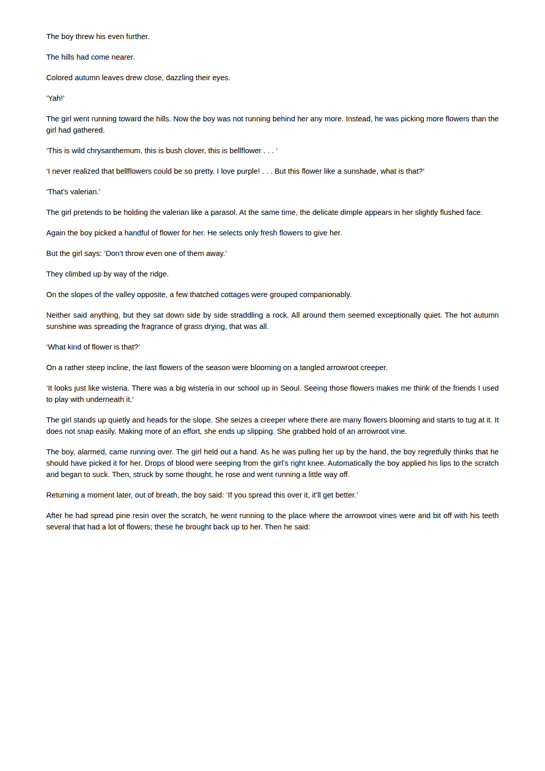The boy threw his even further.
The hills had come nearer.
Colored autumn leaves drew close, dazzling their eyes.
‘Yah!’
The girl went running toward the hills. Now the boy was not running behind her any more. Instead, he was picking more flowers than the girl had gathered.
‘This is wild chrysanthemum, this is bush clover, this is bellflower . . . ‘
‘I never realized that bellflowers could be so pretty. I love purple! . . . But this flower like a sunshade, what is that?’
‘That’s valerian.’
The girl pretends to be holding the valerian like a parasol. At the same time, the delicate dimple appears in her slightly flushed face.
Again the boy picked a handful of flower for her. He selects only fresh flowers to give her.
But the girl says: ‘Don’t throw even one of them away.’
They climbed up by way of the ridge.
On the slopes of the valley opposite, a few thatched cottages were grouped companionably.
Neither said anything, but they sat down side by side straddling a rock. All around them seemed exceptionally quiet. The hot autumn sunshine was spreading the fragrance of grass drying, that was all.
‘What kind of flower is that?’
On a rather steep incline, the last flowers of the season were blooming on a tangled arrowroot creeper.
‘It looks just like wisteria. There was a big wisteria in our school up in Seoul. Seeing those flowers makes me think of the friends I used to play with underneath it.’
The girl stands up quietly and heads for the slope. She seizes a creeper where there are many flowers blooming and starts to tug at it. It does not snap easily. Making more of an effort, she ends up slipping. She grabbed hold of an arrowroot vine.
The boy, alarmed, came running over. The girl held out a hand. As he was pulling her up by the hand, the boy regretfully thinks that he should have picked it for her. Drops of blood were seeping from the girl’s right knee. Automatically the boy applied his lips to the scratch and began to suck. Then, struck by some thought, he rose and went running a little way off.
Returning a moment later, out of breath, the boy said: ‘If you spread this over it, it’ll get better.’
After he had spread pine resin over the scratch, he went running to the place where the arrowroot vines were and bit off with his teeth several that had a lot of flowers; these he brought back up to her. Then he said: